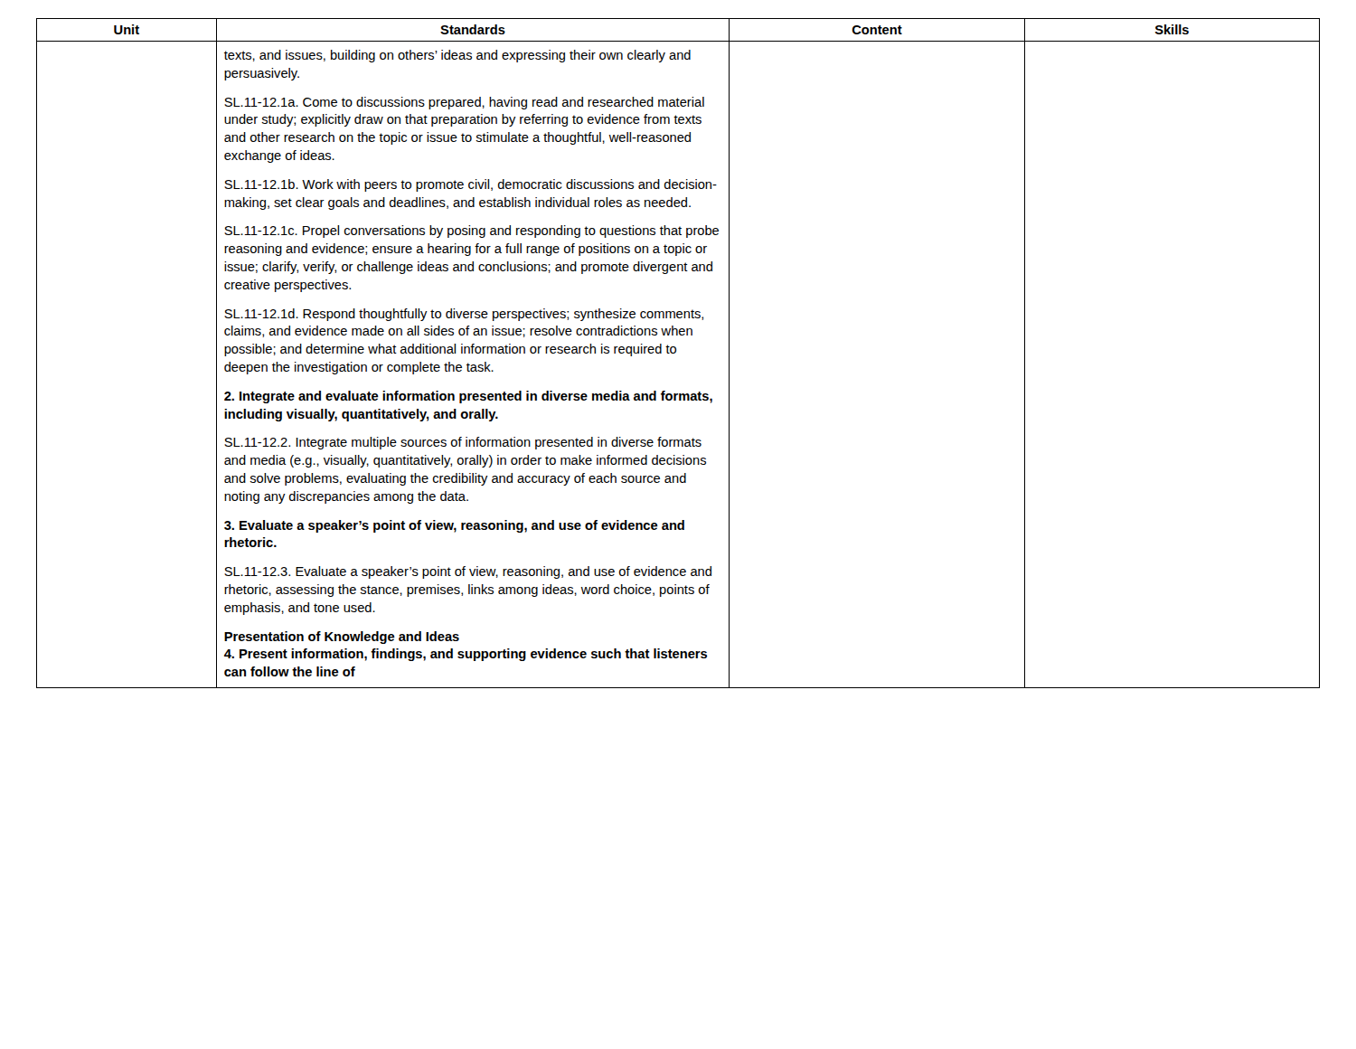| Unit | Standards | Content | Skills |
| --- | --- | --- | --- |
| | texts, and issues, building on others’ ideas and expressing their own clearly and persuasively. SL.11-12.1a. Come to discussions prepared, having read and researched material under study; explicitly draw on that preparation by referring to evidence from texts and other research on the topic or issue to stimulate a thoughtful, well-reasoned exchange of ideas. SL.11-12.1b. Work with peers to promote civil, democratic discussions and decision-making, set clear goals and deadlines, and establish individual roles as needed. SL.11-12.1c. Propel conversations by posing and responding to questions that probe reasoning and evidence; ensure a hearing for a full range of positions on a topic or issue; clarify, verify, or challenge ideas and conclusions; and promote divergent and creative perspectives. SL.11-12.1d. Respond thoughtfully to diverse perspectives; synthesize comments, claims, and evidence made on all sides of an issue; resolve contradictions when possible; and determine what additional information or research is required to deepen the investigation or complete the task. 2. Integrate and evaluate information presented in diverse media and formats, including visually, quantitatively, and orally. SL.11-12.2. Integrate multiple sources of information presented in diverse formats and media (e.g., visually, quantitatively, orally) in order to make informed decisions and solve problems, evaluating the credibility and accuracy of each source and noting any discrepancies among the data. 3. Evaluate a speaker’s point of view, reasoning, and use of evidence and rhetoric. SL.11-12.3. Evaluate a speaker’s point of view, reasoning, and use of evidence and rhetoric, assessing the stance, premises, links among ideas, word choice, points of emphasis, and tone used. Presentation of Knowledge and Ideas 4. Present information, findings, and supporting evidence such that listeners can follow the line of | | |